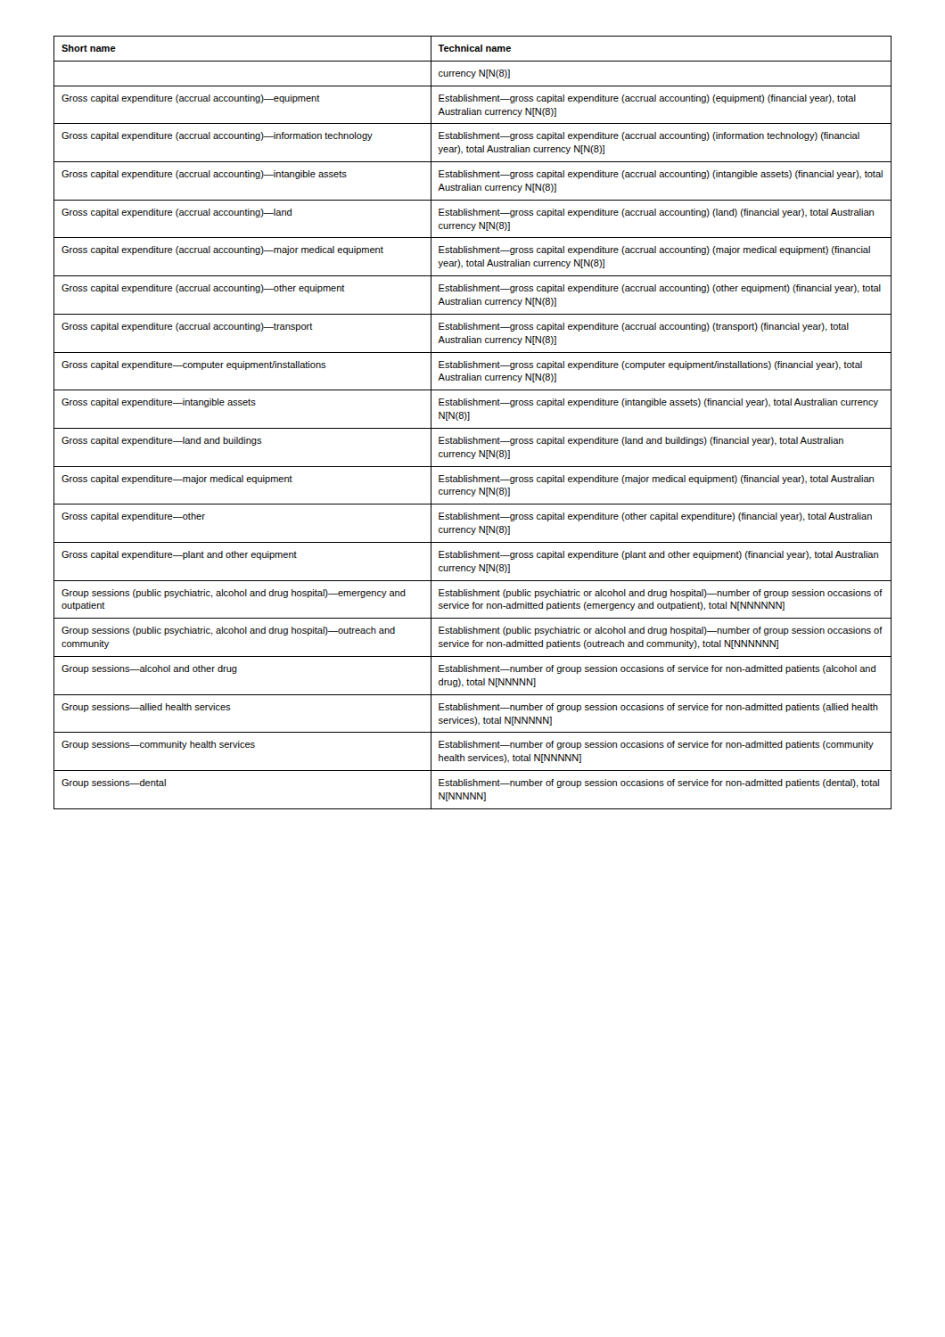| Short name | Technical name |
| --- | --- |
| | currency N[N(8)] |
| Gross capital expenditure (accrual accounting)—equipment | Establishment—gross capital expenditure (accrual accounting) (equipment) (financial year), total Australian currency N[N(8)] |
| Gross capital expenditure (accrual accounting)—information technology | Establishment—gross capital expenditure (accrual accounting) (information technology) (financial year), total Australian currency N[N(8)] |
| Gross capital expenditure (accrual accounting)—intangible assets | Establishment—gross capital expenditure (accrual accounting) (intangible assets) (financial year), total Australian currency N[N(8)] |
| Gross capital expenditure (accrual accounting)—land | Establishment—gross capital expenditure (accrual accounting) (land) (financial year), total Australian currency N[N(8)] |
| Gross capital expenditure (accrual accounting)—major medical equipment | Establishment—gross capital expenditure (accrual accounting) (major medical equipment) (financial year), total Australian currency N[N(8)] |
| Gross capital expenditure (accrual accounting)—other equipment | Establishment—gross capital expenditure (accrual accounting) (other equipment) (financial year), total Australian currency N[N(8)] |
| Gross capital expenditure (accrual accounting)—transport | Establishment—gross capital expenditure (accrual accounting) (transport) (financial year), total Australian currency N[N(8)] |
| Gross capital expenditure—computer equipment/installations | Establishment—gross capital expenditure (computer equipment/installations) (financial year), total Australian currency N[N(8)] |
| Gross capital expenditure—intangible assets | Establishment—gross capital expenditure (intangible assets) (financial year), total Australian currency N[N(8)] |
| Gross capital expenditure—land and buildings | Establishment—gross capital expenditure (land and buildings) (financial year), total Australian currency N[N(8)] |
| Gross capital expenditure—major medical equipment | Establishment—gross capital expenditure (major medical equipment) (financial year), total Australian currency N[N(8)] |
| Gross capital expenditure—other | Establishment—gross capital expenditure (other capital expenditure) (financial year), total Australian currency N[N(8)] |
| Gross capital expenditure—plant and other equipment | Establishment—gross capital expenditure (plant and other equipment) (financial year), total Australian currency N[N(8)] |
| Group sessions (public psychiatric, alcohol and drug hospital)—emergency and outpatient | Establishment (public psychiatric or alcohol and drug hospital)—number of group session occasions of service for non-admitted patients (emergency and outpatient), total N[NNNNNN] |
| Group sessions (public psychiatric, alcohol and drug hospital)—outreach and community | Establishment (public psychiatric or alcohol and drug hospital)—number of group session occasions of service for non-admitted patients (outreach and community), total N[NNNNNN] |
| Group sessions—alcohol and other drug | Establishment—number of group session occasions of service for non-admitted patients (alcohol and drug), total N[NNNNN] |
| Group sessions—allied health services | Establishment—number of group session occasions of service for non-admitted patients (allied health services), total N[NNNNN] |
| Group sessions—community health services | Establishment—number of group session occasions of service for non-admitted patients (community health services), total N[NNNNN] |
| Group sessions—dental | Establishment—number of group session occasions of service for non-admitted patients (dental), total N[NNNNN] |